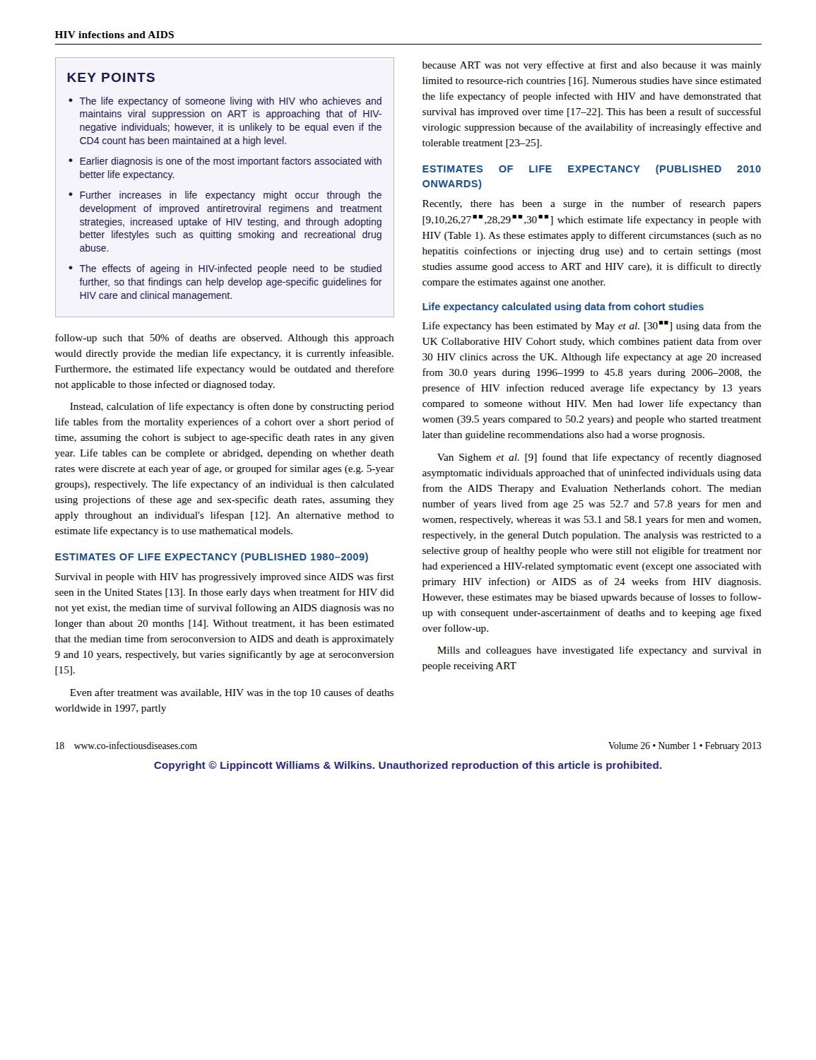HIV infections and AIDS
KEY POINTS
The life expectancy of someone living with HIV who achieves and maintains viral suppression on ART is approaching that of HIV-negative individuals; however, it is unlikely to be equal even if the CD4 count has been maintained at a high level.
Earlier diagnosis is one of the most important factors associated with better life expectancy.
Further increases in life expectancy might occur through the development of improved antiretroviral regimens and treatment strategies, increased uptake of HIV testing, and through adopting better lifestyles such as quitting smoking and recreational drug abuse.
The effects of ageing in HIV-infected people need to be studied further, so that findings can help develop age-specific guidelines for HIV care and clinical management.
follow-up such that 50% of deaths are observed. Although this approach would directly provide the median life expectancy, it is currently infeasible. Furthermore, the estimated life expectancy would be outdated and therefore not applicable to those infected or diagnosed today.
Instead, calculation of life expectancy is often done by constructing period life tables from the mortality experiences of a cohort over a short period of time, assuming the cohort is subject to age-specific death rates in any given year. Life tables can be complete or abridged, depending on whether death rates were discrete at each year of age, or grouped for similar ages (e.g. 5-year groups), respectively. The life expectancy of an individual is then calculated using projections of these age and sex-specific death rates, assuming they apply throughout an individual's lifespan [12]. An alternative method to estimate life expectancy is to use mathematical models.
Estimates of life expectancy (published 1980–2009)
Survival in people with HIV has progressively improved since AIDS was first seen in the United States [13]. In those early days when treatment for HIV did not yet exist, the median time of survival following an AIDS diagnosis was no longer than about 20 months [14]. Without treatment, it has been estimated that the median time from seroconversion to AIDS and death is approximately 9 and 10 years, respectively, but varies significantly by age at seroconversion [15].
Even after treatment was available, HIV was in the top 10 causes of deaths worldwide in 1997, partly
because ART was not very effective at first and also because it was mainly limited to resource-rich countries [16]. Numerous studies have since estimated the life expectancy of people infected with HIV and have demonstrated that survival has improved over time [17–22]. This has been a result of successful virologic suppression because of the availability of increasingly effective and tolerable treatment [23–25].
Estimates of life expectancy (published 2010 onwards)
Recently, there has been a surge in the number of research papers [9,10,26,27■■,28,29■■,30■■] which estimate life expectancy in people with HIV (Table 1). As these estimates apply to different circumstances (such as no hepatitis coinfections or injecting drug use) and to certain settings (most studies assume good access to ART and HIV care), it is difficult to directly compare the estimates against one another.
Life expectancy calculated using data from cohort studies
Life expectancy has been estimated by May et al. [30■■] using data from the UK Collaborative HIV Cohort study, which combines patient data from over 30 HIV clinics across the UK. Although life expectancy at age 20 increased from 30.0 years during 1996–1999 to 45.8 years during 2006–2008, the presence of HIV infection reduced average life expectancy by 13 years compared to someone without HIV. Men had lower life expectancy than women (39.5 years compared to 50.2 years) and people who started treatment later than guideline recommendations also had a worse prognosis.
Van Sighem et al. [9] found that life expectancy of recently diagnosed asymptomatic individuals approached that of uninfected individuals using data from the AIDS Therapy and Evaluation Netherlands cohort. The median number of years lived from age 25 was 52.7 and 57.8 years for men and women, respectively, whereas it was 53.1 and 58.1 years for men and women, respectively, in the general Dutch population. The analysis was restricted to a selective group of healthy people who were still not eligible for treatment nor had experienced a HIV-related symptomatic event (except one associated with primary HIV infection) or AIDS as of 24 weeks from HIV diagnosis. However, these estimates may be biased upwards because of losses to follow-up with consequent under-ascertainment of deaths and to keeping age fixed over follow-up.
Mills and colleagues have investigated life expectancy and survival in people receiving ART
18 www.co-infectiousdiseases.com
Volume 26 • Number 1 • February 2013
Copyright © Lippincott Williams & Wilkins. Unauthorized reproduction of this article is prohibited.